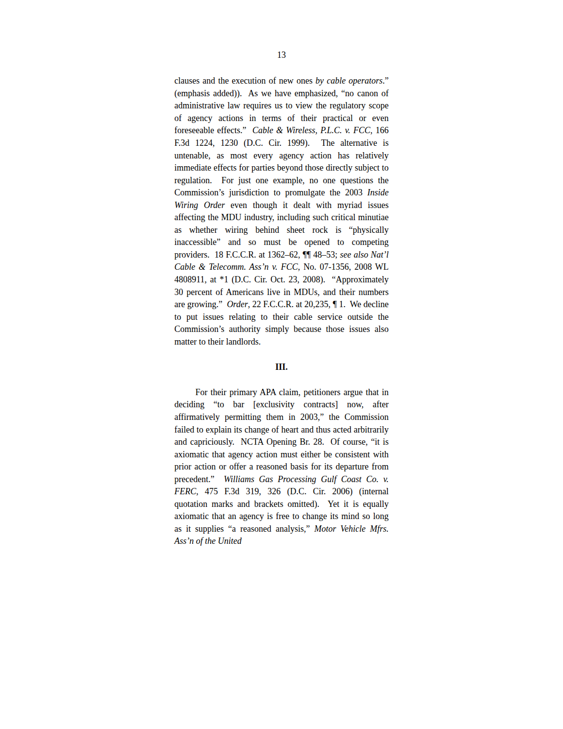13
clauses and the execution of new ones by cable operators.” (emphasis added)). As we have emphasized, “no canon of administrative law requires us to view the regulatory scope of agency actions in terms of their practical or even foreseeable effects.” Cable & Wireless, P.L.C. v. FCC, 166 F.3d 1224, 1230 (D.C. Cir. 1999). The alternative is untenable, as most every agency action has relatively immediate effects for parties beyond those directly subject to regulation. For just one example, no one questions the Commission’s jurisdiction to promulgate the 2003 Inside Wiring Order even though it dealt with myriad issues affecting the MDU industry, including such critical minutiae as whether wiring behind sheet rock is “physically inaccessible” and so must be opened to competing providers. 18 F.C.C.R. at 1362–62, ¶¶ 48–53; see also Nat’l Cable & Telecomm. Ass’n v. FCC, No. 07-1356, 2008 WL 4808911, at *1 (D.C. Cir. Oct. 23, 2008). “Approximately 30 percent of Americans live in MDUs, and their numbers are growing.” Order, 22 F.C.C.R. at 20,235, ¶ 1. We decline to put issues relating to their cable service outside the Commission’s authority simply because those issues also matter to their landlords.
III.
For their primary APA claim, petitioners argue that in deciding “to bar [exclusivity contracts] now, after affirmatively permitting them in 2003,” the Commission failed to explain its change of heart and thus acted arbitrarily and capriciously. NCTA Opening Br. 28. Of course, “it is axiomatic that agency action must either be consistent with prior action or offer a reasoned basis for its departure from precedent.” Williams Gas Processing Gulf Coast Co. v. FERC, 475 F.3d 319, 326 (D.C. Cir. 2006) (internal quotation marks and brackets omitted). Yet it is equally axiomatic that an agency is free to change its mind so long as it supplies “a reasoned analysis,” Motor Vehicle Mfrs. Ass’n of the United